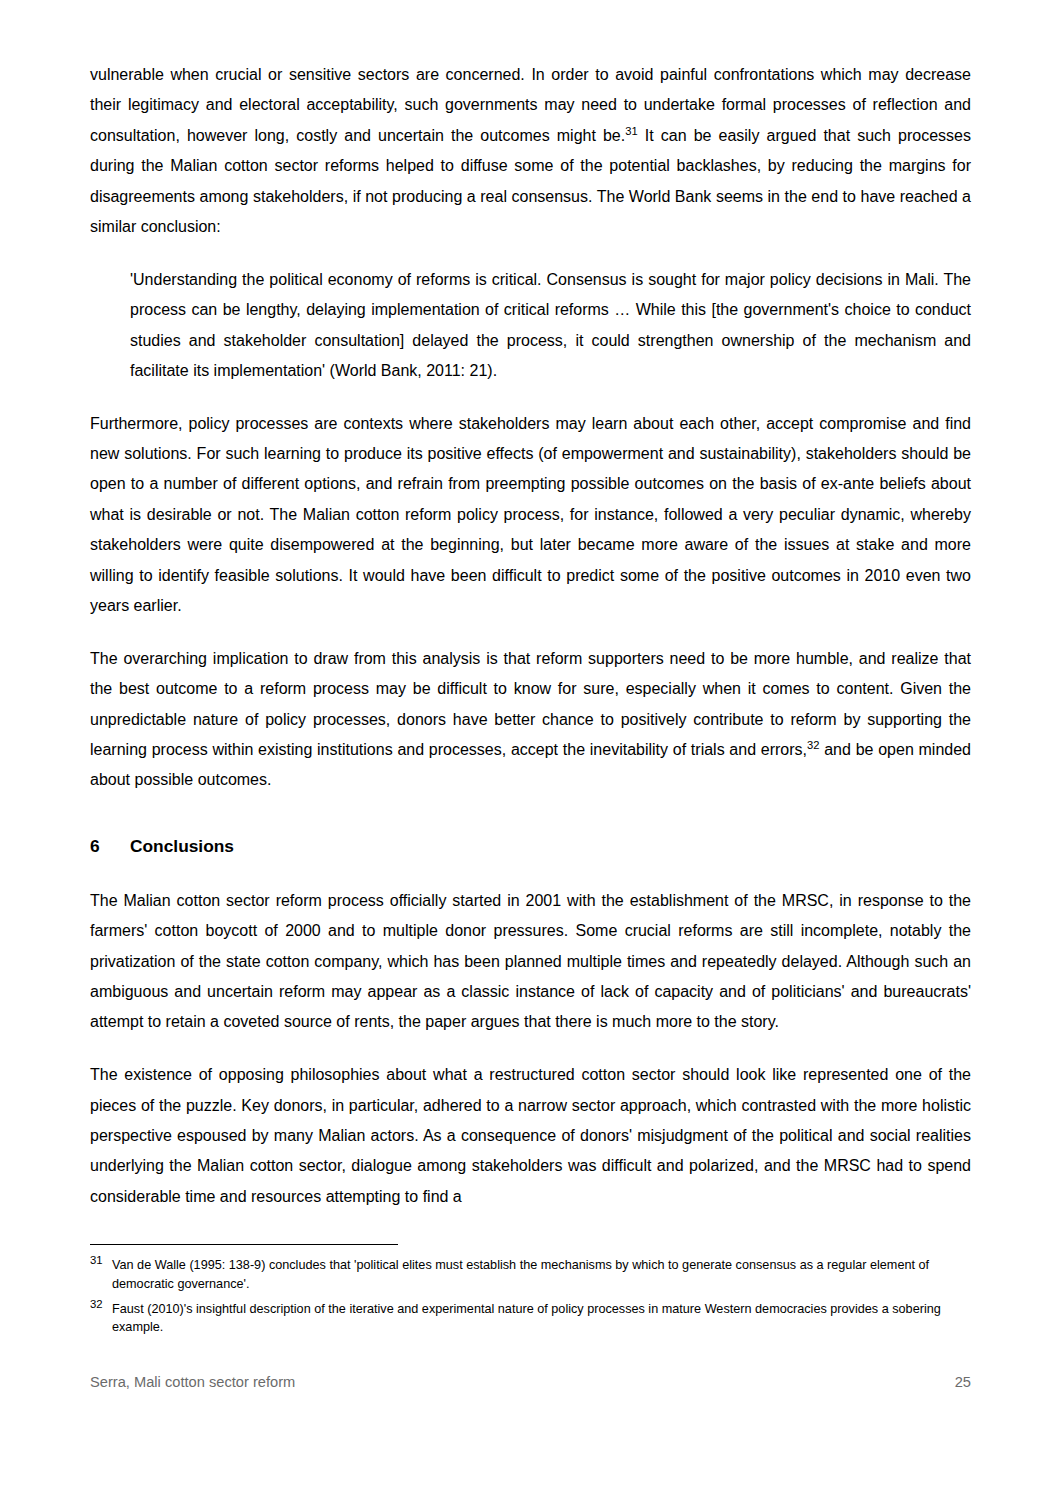vulnerable when crucial or sensitive sectors are concerned. In order to avoid painful confrontations which may decrease their legitimacy and electoral acceptability, such governments may need to undertake formal processes of reflection and consultation, however long, costly and uncertain the outcomes might be.31 It can be easily argued that such processes during the Malian cotton sector reforms helped to diffuse some of the potential backlashes, by reducing the margins for disagreements among stakeholders, if not producing a real consensus. The World Bank seems in the end to have reached a similar conclusion:
'Understanding the political economy of reforms is critical. Consensus is sought for major policy decisions in Mali. The process can be lengthy, delaying implementation of critical reforms … While this [the government's choice to conduct studies and stakeholder consultation] delayed the process, it could strengthen ownership of the mechanism and facilitate its implementation' (World Bank, 2011: 21).
Furthermore, policy processes are contexts where stakeholders may learn about each other, accept compromise and find new solutions. For such learning to produce its positive effects (of empowerment and sustainability), stakeholders should be open to a number of different options, and refrain from preempting possible outcomes on the basis of ex-ante beliefs about what is desirable or not. The Malian cotton reform policy process, for instance, followed a very peculiar dynamic, whereby stakeholders were quite disempowered at the beginning, but later became more aware of the issues at stake and more willing to identify feasible solutions. It would have been difficult to predict some of the positive outcomes in 2010 even two years earlier.
The overarching implication to draw from this analysis is that reform supporters need to be more humble, and realize that the best outcome to a reform process may be difficult to know for sure, especially when it comes to content. Given the unpredictable nature of policy processes, donors have better chance to positively contribute to reform by supporting the learning process within existing institutions and processes, accept the inevitability of trials and errors,32 and be open minded about possible outcomes.
6 Conclusions
The Malian cotton sector reform process officially started in 2001 with the establishment of the MRSC, in response to the farmers' cotton boycott of 2000 and to multiple donor pressures. Some crucial reforms are still incomplete, notably the privatization of the state cotton company, which has been planned multiple times and repeatedly delayed. Although such an ambiguous and uncertain reform may appear as a classic instance of lack of capacity and of politicians' and bureaucrats' attempt to retain a coveted source of rents, the paper argues that there is much more to the story.
The existence of opposing philosophies about what a restructured cotton sector should look like represented one of the pieces of the puzzle. Key donors, in particular, adhered to a narrow sector approach, which contrasted with the more holistic perspective espoused by many Malian actors. As a consequence of donors' misjudgment of the political and social realities underlying the Malian cotton sector, dialogue among stakeholders was difficult and polarized, and the MRSC had to spend considerable time and resources attempting to find a
31 Van de Walle (1995: 138-9) concludes that 'political elites must establish the mechanisms by which to generate consensus as a regular element of democratic governance'.
32 Faust (2010)'s insightful description of the iterative and experimental nature of policy processes in mature Western democracies provides a sobering example.
Serra, Mali cotton sector reform 25